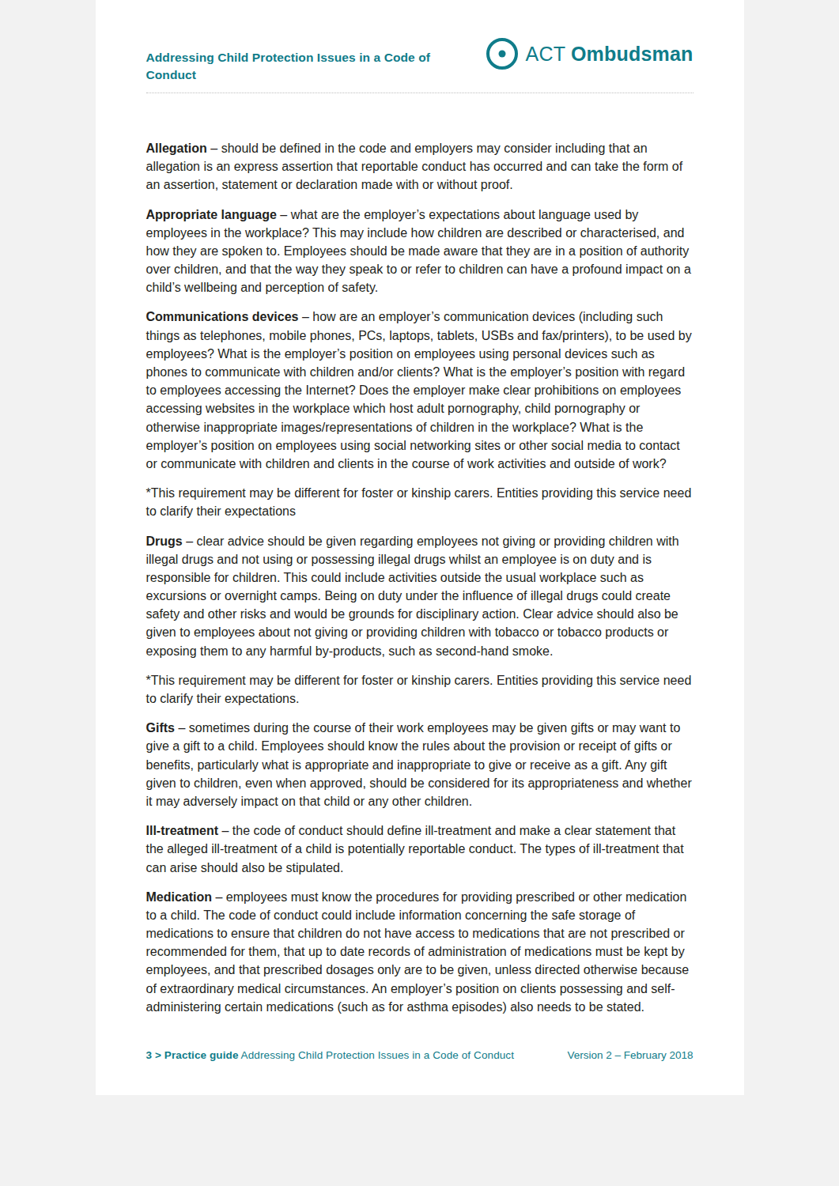Addressing Child Protection Issues in a Code of Conduct
ACT Ombudsman
Allegation – should be defined in the code and employers may consider including that an allegation is an express assertion that reportable conduct has occurred and can take the form of an assertion, statement or declaration made with or without proof.
Appropriate language – what are the employer’s expectations about language used by employees in the workplace? This may include how children are described or characterised, and how they are spoken to. Employees should be made aware that they are in a position of authority over children, and that the way they speak to or refer to children can have a profound impact on a child’s wellbeing and perception of safety.
Communications devices – how are an employer’s communication devices (including such things as telephones, mobile phones, PCs, laptops, tablets, USBs and fax/printers), to be used by employees? What is the employer’s position on employees using personal devices such as phones to communicate with children and/or clients? What is the employer’s position with regard to employees accessing the Internet? Does the employer make clear prohibitions on employees accessing websites in the workplace which host adult pornography, child pornography or otherwise inappropriate images/representations of children in the workplace? What is the employer’s position on employees using social networking sites or other social media to contact or communicate with children and clients in the course of work activities and outside of work?
*This requirement may be different for foster or kinship carers. Entities providing this service need to clarify their expectations
Drugs – clear advice should be given regarding employees not giving or providing children with illegal drugs and not using or possessing illegal drugs whilst an employee is on duty and is responsible for children. This could include activities outside the usual workplace such as excursions or overnight camps. Being on duty under the influence of illegal drugs could create safety and other risks and would be grounds for disciplinary action. Clear advice should also be given to employees about not giving or providing children with tobacco or tobacco products or exposing them to any harmful by-products, such as second-hand smoke.
*This requirement may be different for foster or kinship carers. Entities providing this service need to clarify their expectations.
Gifts – sometimes during the course of their work employees may be given gifts or may want to give a gift to a child. Employees should know the rules about the provision or receipt of gifts or benefits, particularly what is appropriate and inappropriate to give or receive as a gift. Any gift given to children, even when approved, should be considered for its appropriateness and whether it may adversely impact on that child or any other children.
Ill-treatment – the code of conduct should define ill-treatment and make a clear statement that the alleged ill-treatment of a child is potentially reportable conduct. The types of ill-treatment that can arise should also be stipulated.
Medication – employees must know the procedures for providing prescribed or other medication to a child. The code of conduct could include information concerning the safe storage of medications to ensure that children do not have access to medications that are not prescribed or recommended for them, that up to date records of administration of medications must be kept by employees, and that prescribed dosages only are to be given, unless directed otherwise because of extraordinary medical circumstances. An employer’s position on clients possessing and self-administering certain medications (such as for asthma episodes) also needs to be stated.
3 > Practice guide Addressing Child Protection Issues in a Code of Conduct
Version 2 – February 2018